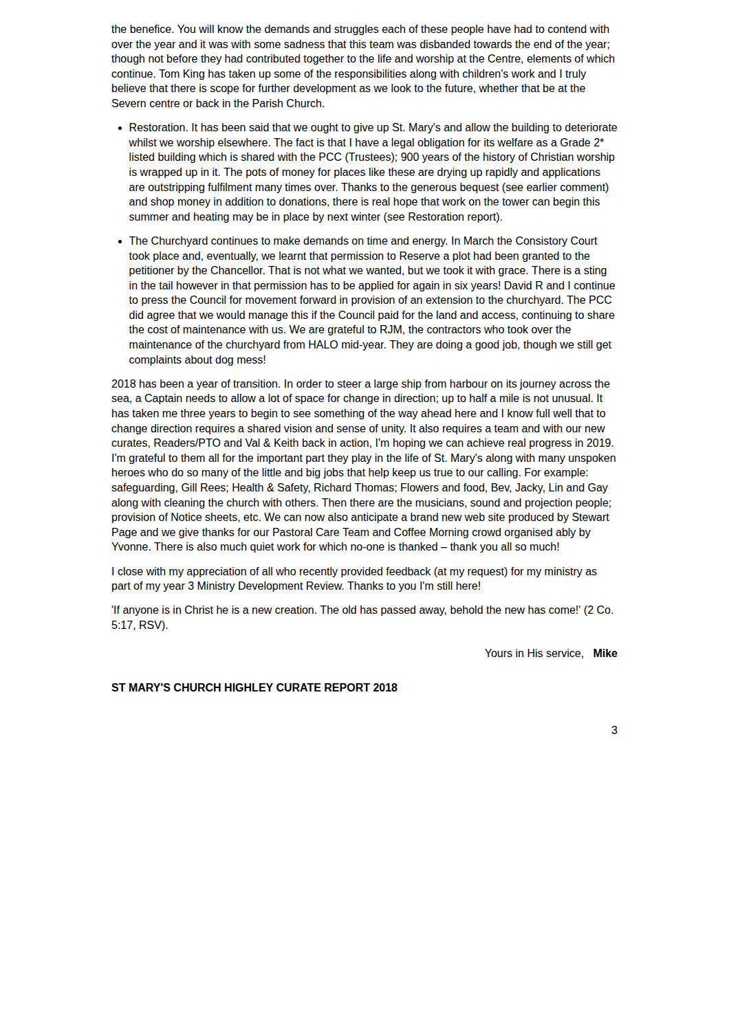the benefice. You will know the demands and struggles each of these people have had to contend with over the year and it was with some sadness that this team was disbanded towards the end of the year; though not before they had contributed together to the life and worship at the Centre, elements of which continue. Tom King has taken up some of the responsibilities along with children's work and I truly believe that there is scope for further development as we look to the future, whether that be at the Severn centre or back in the Parish Church.
Restoration. It has been said that we ought to give up St. Mary's and allow the building to deteriorate whilst we worship elsewhere. The fact is that I have a legal obligation for its welfare as a Grade 2* listed building which is shared with the PCC (Trustees); 900 years of the history of Christian worship is wrapped up in it. The pots of money for places like these are drying up rapidly and applications are outstripping fulfilment many times over. Thanks to the generous bequest (see earlier comment) and shop money in addition to donations, there is real hope that work on the tower can begin this summer and heating may be in place by next winter (see Restoration report).
The Churchyard continues to make demands on time and energy. In March the Consistory Court took place and, eventually, we learnt that permission to Reserve a plot had been granted to the petitioner by the Chancellor. That is not what we wanted, but we took it with grace. There is a sting in the tail however in that permission has to be applied for again in six years! David R and I continue to press the Council for movement forward in provision of an extension to the churchyard. The PCC did agree that we would manage this if the Council paid for the land and access, continuing to share the cost of maintenance with us. We are grateful to RJM, the contractors who took over the maintenance of the churchyard from HALO mid-year. They are doing a good job, though we still get complaints about dog mess!
2018 has been a year of transition. In order to steer a large ship from harbour on its journey across the sea, a Captain needs to allow a lot of space for change in direction; up to half a mile is not unusual. It has taken me three years to begin to see something of the way ahead here and I know full well that to change direction requires a shared vision and sense of unity. It also requires a team and with our new curates, Readers/PTO and Val & Keith back in action, I'm hoping we can achieve real progress in 2019. I'm grateful to them all for the important part they play in the life of St. Mary's along with many unspoken heroes who do so many of the little and big jobs that help keep us true to our calling. For example: safeguarding, Gill Rees; Health & Safety, Richard Thomas; Flowers and food, Bev, Jacky, Lin and Gay along with cleaning the church with others. Then there are the musicians, sound and projection people; provision of Notice sheets, etc. We can now also anticipate a brand new web site produced by Stewart Page and we give thanks for our Pastoral Care Team and Coffee Morning crowd organised ably by Yvonne. There is also much quiet work for which no-one is thanked – thank you all so much!
I close with my appreciation of all who recently provided feedback (at my request) for my ministry as part of my year 3 Ministry Development Review. Thanks to you I'm still here!
'If anyone is in Christ he is a new creation. The old has passed away, behold the new has come!' (2 Co. 5:17, RSV).
Yours in His service, Mike
St Mary's Church Highley Curate Report 2018
3